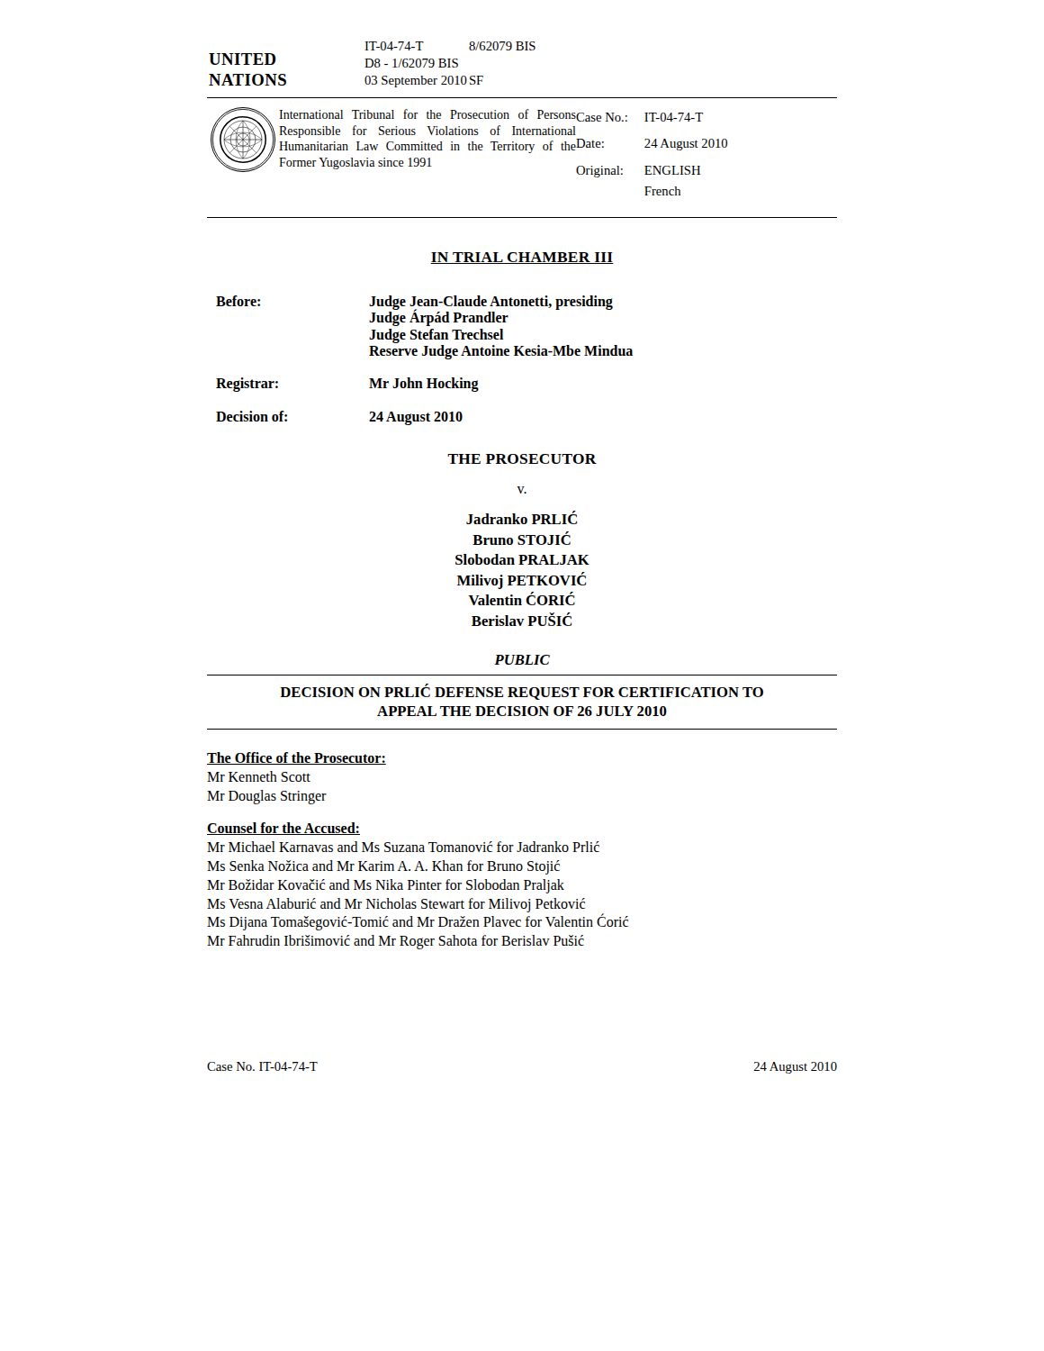| | IT-04-74-T D8 - 1/62079 BIS 03 September 2010 | 8/62079 BIS SF |
| UNITED NATIONS | |
| | International Tribunal for the Prosecution of Persons Responsible for Serious Violations of International Humanitarian Law Committed in the Territory of the Former Yugoslavia since 1991 | / Case No.: / IT-04-74-T / / Date: / 24 August 2010 / / Original: / ENGLISH French / |
IN TRIAL CHAMBER III
| Before: | Judge Jean-Claude Antonetti, presiding Judge Árpád Prandler Judge Stefan Trechsel Reserve Judge Antoine Kesia-Mbe Mindua |
| Registrar: | Mr John Hocking |
| Decision of: | 24 August 2010 |
THE PROSECUTOR
v.
Jadranko PRLIĆ
Bruno STOJIĆ
Slobodan PRALJAK
Milivoj PETKOVIĆ
Valentin ĆORIĆ
Berislav PUŠIĆ
PUBLIC
DECISION ON PRLIĆ DEFENSE REQUEST FOR CERTIFICATION TO
APPEAL THE DECISION OF 26 JULY 2010
The Office of the Prosecutor:
Mr Kenneth Scott
Mr Douglas Stringer
Counsel for the Accused:
Mr Michael Karnavas and Ms Suzana Tomanović for Jadranko Prlić
Ms Senka Nožica and Mr Karim A. A. Khan for Bruno Stojić
Mr Božidar Kovačić and Ms Nika Pinter for Slobodan Praljak
Ms Vesna Alaburić and Mr Nicholas Stewart for Milivoj Petković
Ms Dijana Tomašegović-Tomić and Mr Dražen Plavec for Valentin Ćorić
Mr Fahrudin Ibrišimović and Mr Roger Sahota for Berislav Pušić
Case No. IT-04-74-T
24 August 2010